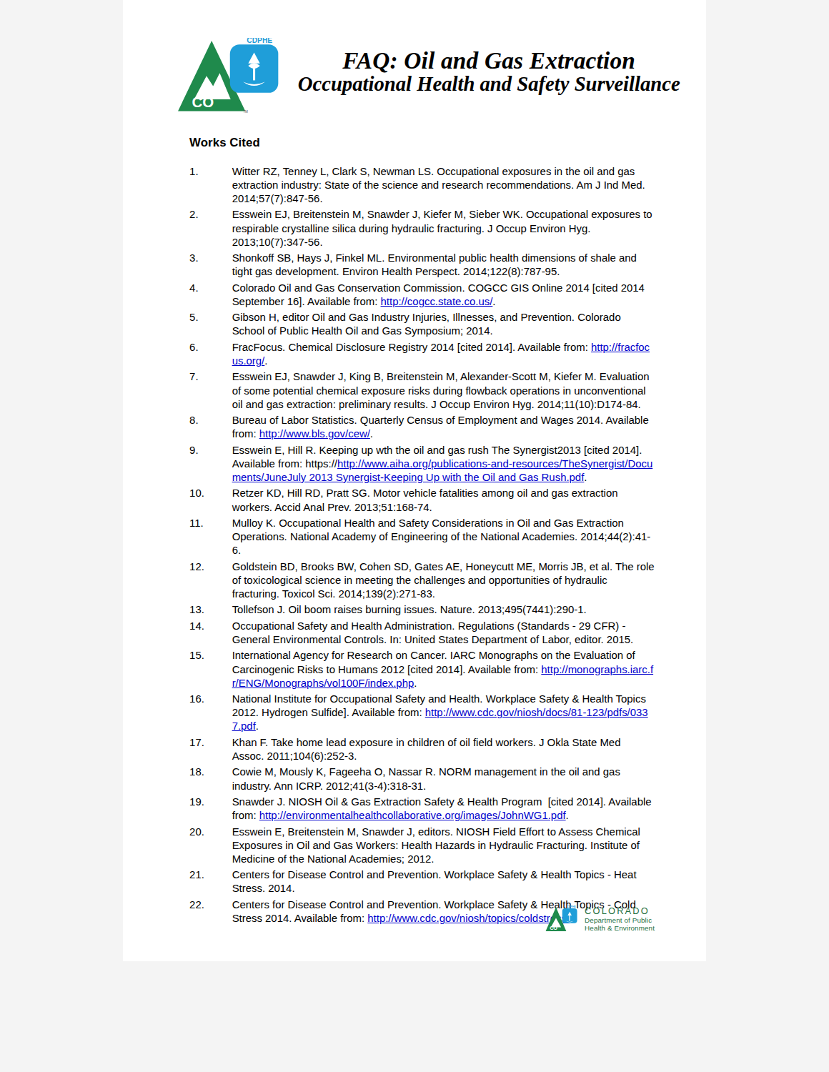CO CDPHE TM
FAQ: Oil and Gas Extraction
Occupational Health and Safety Surveillance
Works Cited
1. Witter RZ, Tenney L, Clark S, Newman LS. Occupational exposures in the oil and gas extraction industry: State of the science and research recommendations. Am J Ind Med. 2014;57(7):847-56.
2. Esswein EJ, Breitenstein M, Snawder J, Kiefer M, Sieber WK. Occupational exposures to respirable crystalline silica during hydraulic fracturing. J Occup Environ Hyg. 2013;10(7):347-56.
3. Shonkoff SB, Hays J, Finkel ML. Environmental public health dimensions of shale and tight gas development. Environ Health Perspect. 2014;122(8):787-95.
4. Colorado Oil and Gas Conservation Commission. COGCC GIS Online 2014 [cited 2014 September 16]. Available from: http://cogcc.state.co.us/.
5. Gibson H, editor Oil and Gas Industry Injuries, Illnesses, and Prevention. Colorado School of Public Health Oil and Gas Symposium; 2014.
6. FracFocus. Chemical Disclosure Registry 2014 [cited 2014]. Available from: http://fracfocus.org/.
7. Esswein EJ, Snawder J, King B, Breitenstein M, Alexander-Scott M, Kiefer M. Evaluation of some potential chemical exposure risks during flowback operations in unconventional oil and gas extraction: preliminary results. J Occup Environ Hyg. 2014;11(10):D174-84.
8. Bureau of Labor Statistics. Quarterly Census of Employment and Wages 2014. Available from: http://www.bls.gov/cew/.
9. Esswein E, Hill R. Keeping up wth the oil and gas rush The Synergist2013 [cited 2014]. Available from: https://http://www.aiha.org/publications-and-resources/TheSynergist/Documents/JuneJuly 2013 Synergist-Keeping Up with the Oil and Gas Rush.pdf.
10. Retzer KD, Hill RD, Pratt SG. Motor vehicle fatalities among oil and gas extraction workers. Accid Anal Prev. 2013;51:168-74.
11. Mulloy K. Occupational Health and Safety Considerations in Oil and Gas Extraction Operations. National Academy of Engineering of the National Academies. 2014;44(2):41-6.
12. Goldstein BD, Brooks BW, Cohen SD, Gates AE, Honeycutt ME, Morris JB, et al. The role of toxicological science in meeting the challenges and opportunities of hydraulic fracturing. Toxicol Sci. 2014;139(2):271-83.
13. Tollefson J. Oil boom raises burning issues. Nature. 2013;495(7441):290-1.
14. Occupational Safety and Health Administration. Regulations (Standards - 29 CFR) - General Environmental Controls. In: United States Department of Labor, editor. 2015.
15. International Agency for Research on Cancer. IARC Monographs on the Evaluation of Carcinogenic Risks to Humans 2012 [cited 2014]. Available from: http://monographs.iarc.fr/ENG/Monographs/vol100F/index.php.
16. National Institute for Occupational Safety and Health. Workplace Safety & Health Topics 2012. Hydrogen Sulfide]. Available from: http://www.cdc.gov/niosh/docs/81-123/pdfs/0337.pdf.
17. Khan F. Take home lead exposure in children of oil field workers. J Okla State Med Assoc. 2011;104(6):252-3.
18. Cowie M, Mously K, Fageeha O, Nassar R. NORM management in the oil and gas industry. Ann ICRP. 2012;41(3-4):318-31.
19. Snawder J. NIOSH Oil & Gas Extraction Safety & Health Program [cited 2014]. Available from: http://environmentalhealthcollaborative.org/images/JohnWG1.pdf.
20. Esswein E, Breitenstein M, Snawder J, editors. NIOSH Field Effort to Assess Chemical Exposures in Oil and Gas Workers: Health Hazards in Hydraulic Fracturing. Institute of Medicine of the National Academies; 2012.
21. Centers for Disease Control and Prevention. Workplace Safety & Health Topics - Heat Stress. 2014.
22. Centers for Disease Control and Prevention. Workplace Safety & Health Topics - Cold Stress 2014. Available from: http://www.cdc.gov/niosh/topics/coldstress/.
CO CDPHE
COLORADO
Department of Public
Health & Environment